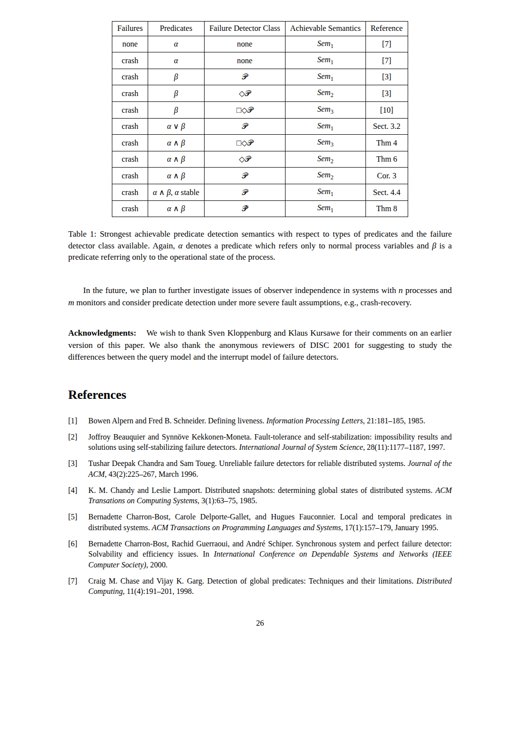| Failures | Predicates | Failure Detector Class | Achievable Semantics | Reference |
| --- | --- | --- | --- | --- |
| none | α | none | Sem 1 | [7] |
| crash | α | none | Sem 1 | [7] |
| crash | β | 𝒫 | Sem 1 | [3] |
| crash | β | ◇𝒫 | Sem 2 | [3] |
| crash | β | □◇𝒫 | Sem 3 | [10] |
| crash | α ∨ β | 𝒫 | Sem 1 | Sect. 3.2 |
| crash | α ∧ β | □◇𝒫 | Sem 3 | Thm 4 |
| crash | α ∧ β | ◇𝒫 | Sem 2 | Thm 6 |
| crash | α ∧ β | 𝒫 | Sem 2 | Cor. 3 |
| crash | α ∧ β , α stable | 𝒫 | Sem 1 | Sect. 4.4 |
| crash | α ∧ β | 𝒫̂ | Sem 1 | Thm 8 |
Table 1: Strongest achievable predicate detection semantics with respect to types of predicates and the failure detector class available. Again, α denotes a predicate which refers only to normal process variables and β is a predicate referring only to the operational state of the process.
In the future, we plan to further investigate issues of observer independence in systems with n processes and m monitors and consider predicate detection under more severe fault assumptions, e.g., crash-recovery.
Acknowledgments: We wish to thank Sven Kloppenburg and Klaus Kursawe for their comments on an earlier version of this paper. We also thank the anonymous reviewers of DISC 2001 for suggesting to study the differences between the query model and the interrupt model of failure detectors.
References
[1] Bowen Alpern and Fred B. Schneider. Defining liveness. Information Processing Letters, 21:181–185, 1985.
[2] Joffroy Beauquier and Synnöve Kekkonen-Moneta. Fault-tolerance and self-stabilization: impossibility results and solutions using self-stabilizing failure detectors. International Journal of System Science, 28(11):1177–1187, 1997.
[3] Tushar Deepak Chandra and Sam Toueg. Unreliable failure detectors for reliable distributed systems. Journal of the ACM, 43(2):225–267, March 1996.
[4] K. M. Chandy and Leslie Lamport. Distributed snapshots: determining global states of distributed systems. ACM Transations on Computing Systems, 3(1):63–75, 1985.
[5] Bernadette Charron-Bost, Carole Delporte-Gallet, and Hugues Fauconnier. Local and temporal predicates in distributed systems. ACM Transactions on Programming Languages and Systems, 17(1):157–179, January 1995.
[6] Bernadette Charron-Bost, Rachid Guerraoui, and André Schiper. Synchronous system and perfect failure detector: Solvability and efficiency issues. In International Conference on Dependable Systems and Networks (IEEE Computer Society), 2000.
[7] Craig M. Chase and Vijay K. Garg. Detection of global predicates: Techniques and their limitations. Distributed Computing, 11(4):191–201, 1998.
26